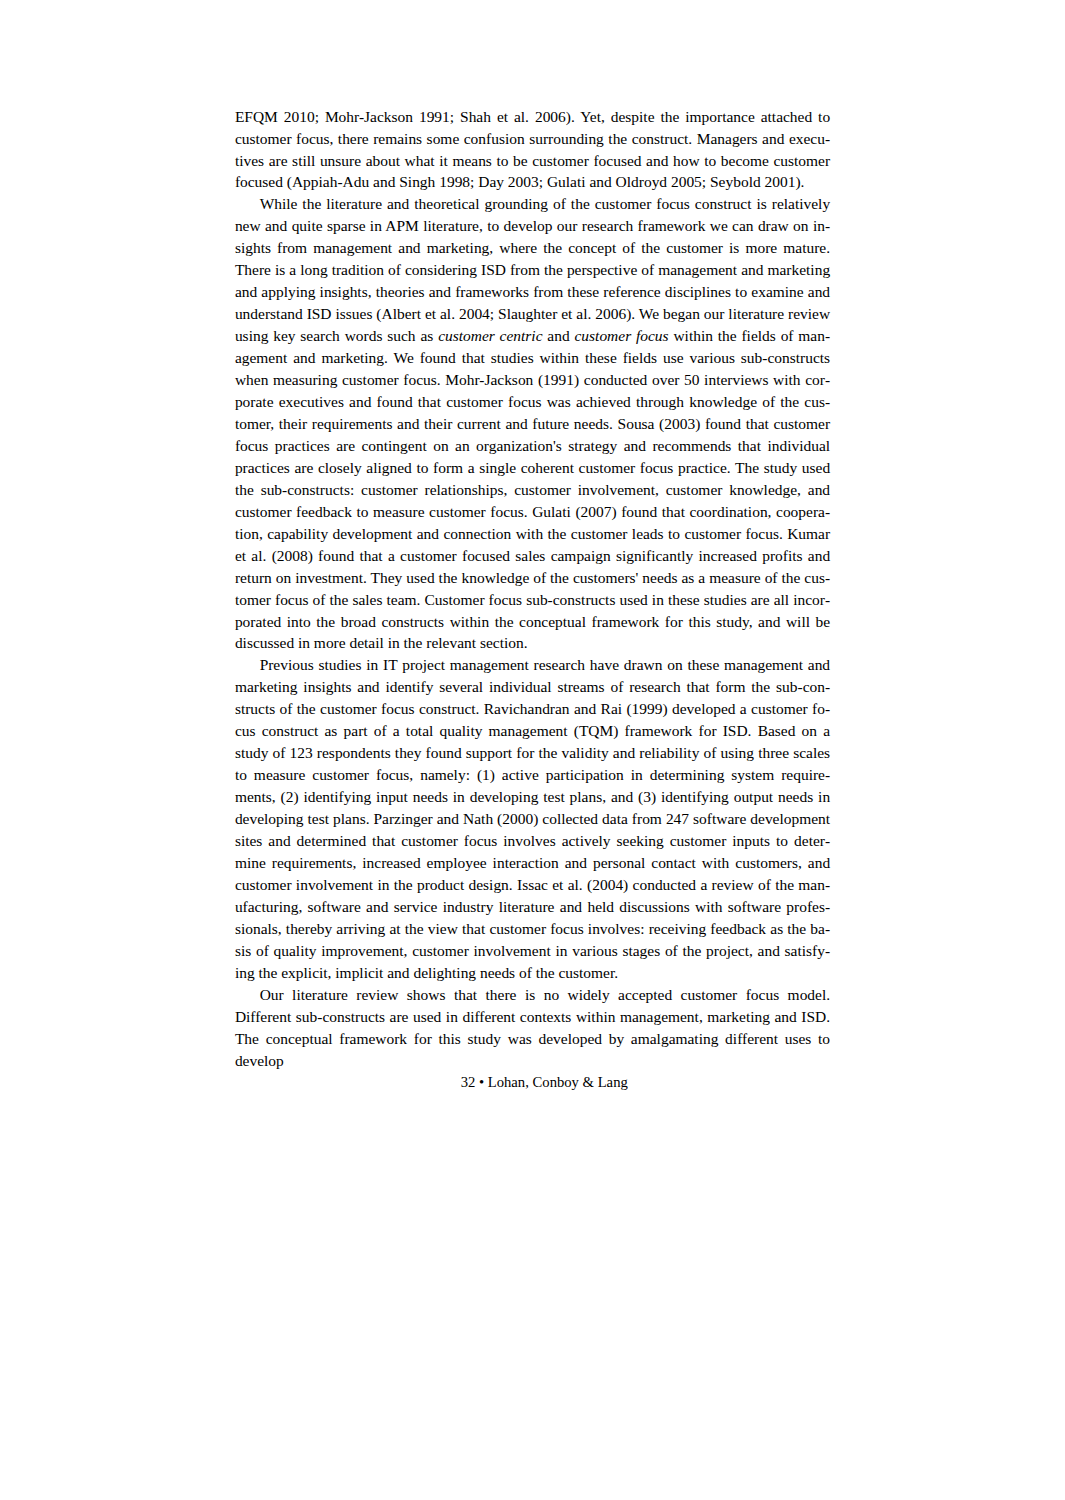EFQM 2010; Mohr-Jackson 1991; Shah et al. 2006). Yet, despite the importance attached to customer focus, there remains some confusion surrounding the construct. Managers and executives are still unsure about what it means to be customer focused and how to become customer focused (Appiah-Adu and Singh 1998; Day 2003; Gulati and Oldroyd 2005; Seybold 2001).
While the literature and theoretical grounding of the customer focus construct is relatively new and quite sparse in APM literature, to develop our research framework we can draw on insights from management and marketing, where the concept of the customer is more mature. There is a long tradition of considering ISD from the perspective of management and marketing and applying insights, theories and frameworks from these reference disciplines to examine and understand ISD issues (Albert et al. 2004; Slaughter et al. 2006). We began our literature review using key search words such as customer centric and customer focus within the fields of management and marketing. We found that studies within these fields use various sub-constructs when measuring customer focus. Mohr-Jackson (1991) conducted over 50 interviews with corporate executives and found that customer focus was achieved through knowledge of the customer, their requirements and their current and future needs. Sousa (2003) found that customer focus practices are contingent on an organization's strategy and recommends that individual practices are closely aligned to form a single coherent customer focus practice. The study used the sub-constructs: customer relationships, customer involvement, customer knowledge, and customer feedback to measure customer focus. Gulati (2007) found that coordination, cooperation, capability development and connection with the customer leads to customer focus. Kumar et al. (2008) found that a customer focused sales campaign significantly increased profits and return on investment. They used the knowledge of the customers' needs as a measure of the customer focus of the sales team. Customer focus sub-constructs used in these studies are all incorporated into the broad constructs within the conceptual framework for this study, and will be discussed in more detail in the relevant section.
Previous studies in IT project management research have drawn on these management and marketing insights and identify several individual streams of research that form the sub-constructs of the customer focus construct. Ravichandran and Rai (1999) developed a customer focus construct as part of a total quality management (TQM) framework for ISD. Based on a study of 123 respondents they found support for the validity and reliability of using three scales to measure customer focus, namely: (1) active participation in determining system requirements, (2) identifying input needs in developing test plans, and (3) identifying output needs in developing test plans. Parzinger and Nath (2000) collected data from 247 software development sites and determined that customer focus involves actively seeking customer inputs to determine requirements, increased employee interaction and personal contact with customers, and customer involvement in the product design. Issac et al. (2004) conducted a review of the manufacturing, software and service industry literature and held discussions with software professionals, thereby arriving at the view that customer focus involves: receiving feedback as the basis of quality improvement, customer involvement in various stages of the project, and satisfying the explicit, implicit and delighting needs of the customer.
Our literature review shows that there is no widely accepted customer focus model. Different sub-constructs are used in different contexts within management, marketing and ISD. The conceptual framework for this study was developed by amalgamating different uses to develop
32 • Lohan, Conboy & Lang